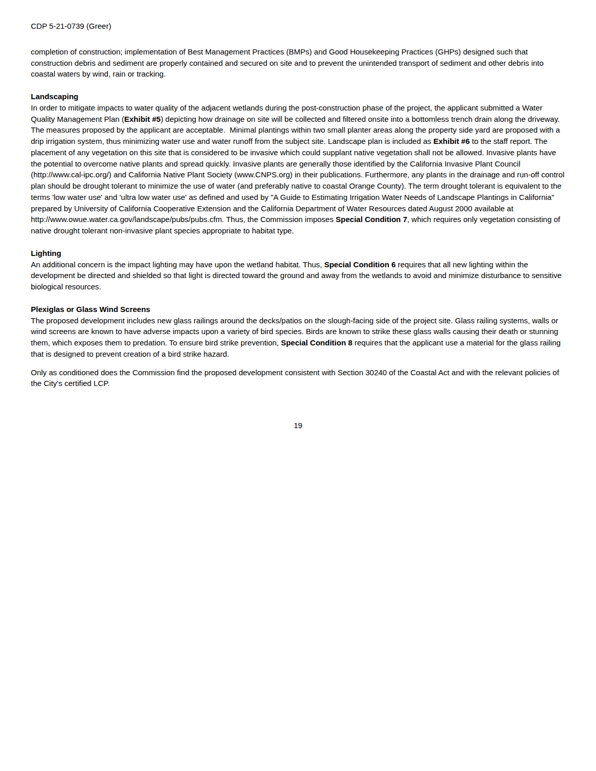CDP 5-21-0739 (Greer)
completion of construction; implementation of Best Management Practices (BMPs) and Good Housekeeping Practices (GHPs) designed such that construction debris and sediment are properly contained and secured on site and to prevent the unintended transport of sediment and other debris into coastal waters by wind, rain or tracking.
Landscaping
In order to mitigate impacts to water quality of the adjacent wetlands during the post-construction phase of the project, the applicant submitted a Water Quality Management Plan (Exhibit #5) depicting how drainage on site will be collected and filtered onsite into a bottomless trench drain along the driveway. The measures proposed by the applicant are acceptable. Minimal plantings within two small planter areas along the property side yard are proposed with a drip irrigation system, thus minimizing water use and water runoff from the subject site. Landscape plan is included as Exhibit #6 to the staff report. The placement of any vegetation on this site that is considered to be invasive which could supplant native vegetation shall not be allowed. Invasive plants have the potential to overcome native plants and spread quickly. Invasive plants are generally those identified by the California Invasive Plant Council (http://www.cal-ipc.org/) and California Native Plant Society (www.CNPS.org) in their publications. Furthermore, any plants in the drainage and run-off control plan should be drought tolerant to minimize the use of water (and preferably native to coastal Orange County). The term drought tolerant is equivalent to the terms 'low water use' and 'ultra low water use' as defined and used by "A Guide to Estimating Irrigation Water Needs of Landscape Plantings in California" prepared by University of California Cooperative Extension and the California Department of Water Resources dated August 2000 available at http://www.owue.water.ca.gov/landscape/pubs/pubs.cfm. Thus, the Commission imposes Special Condition 7, which requires only vegetation consisting of native drought tolerant non-invasive plant species appropriate to habitat type.
Lighting
An additional concern is the impact lighting may have upon the wetland habitat. Thus, Special Condition 6 requires that all new lighting within the development be directed and shielded so that light is directed toward the ground and away from the wetlands to avoid and minimize disturbance to sensitive biological resources.
Plexiglas or Glass Wind Screens
The proposed development includes new glass railings around the decks/patios on the slough-facing side of the project site. Glass railing systems, walls or wind screens are known to have adverse impacts upon a variety of bird species. Birds are known to strike these glass walls causing their death or stunning them, which exposes them to predation. To ensure bird strike prevention, Special Condition 8 requires that the applicant use a material for the glass railing that is designed to prevent creation of a bird strike hazard.
Only as conditioned does the Commission find the proposed development consistent with Section 30240 of the Coastal Act and with the relevant policies of the City's certified LCP.
19